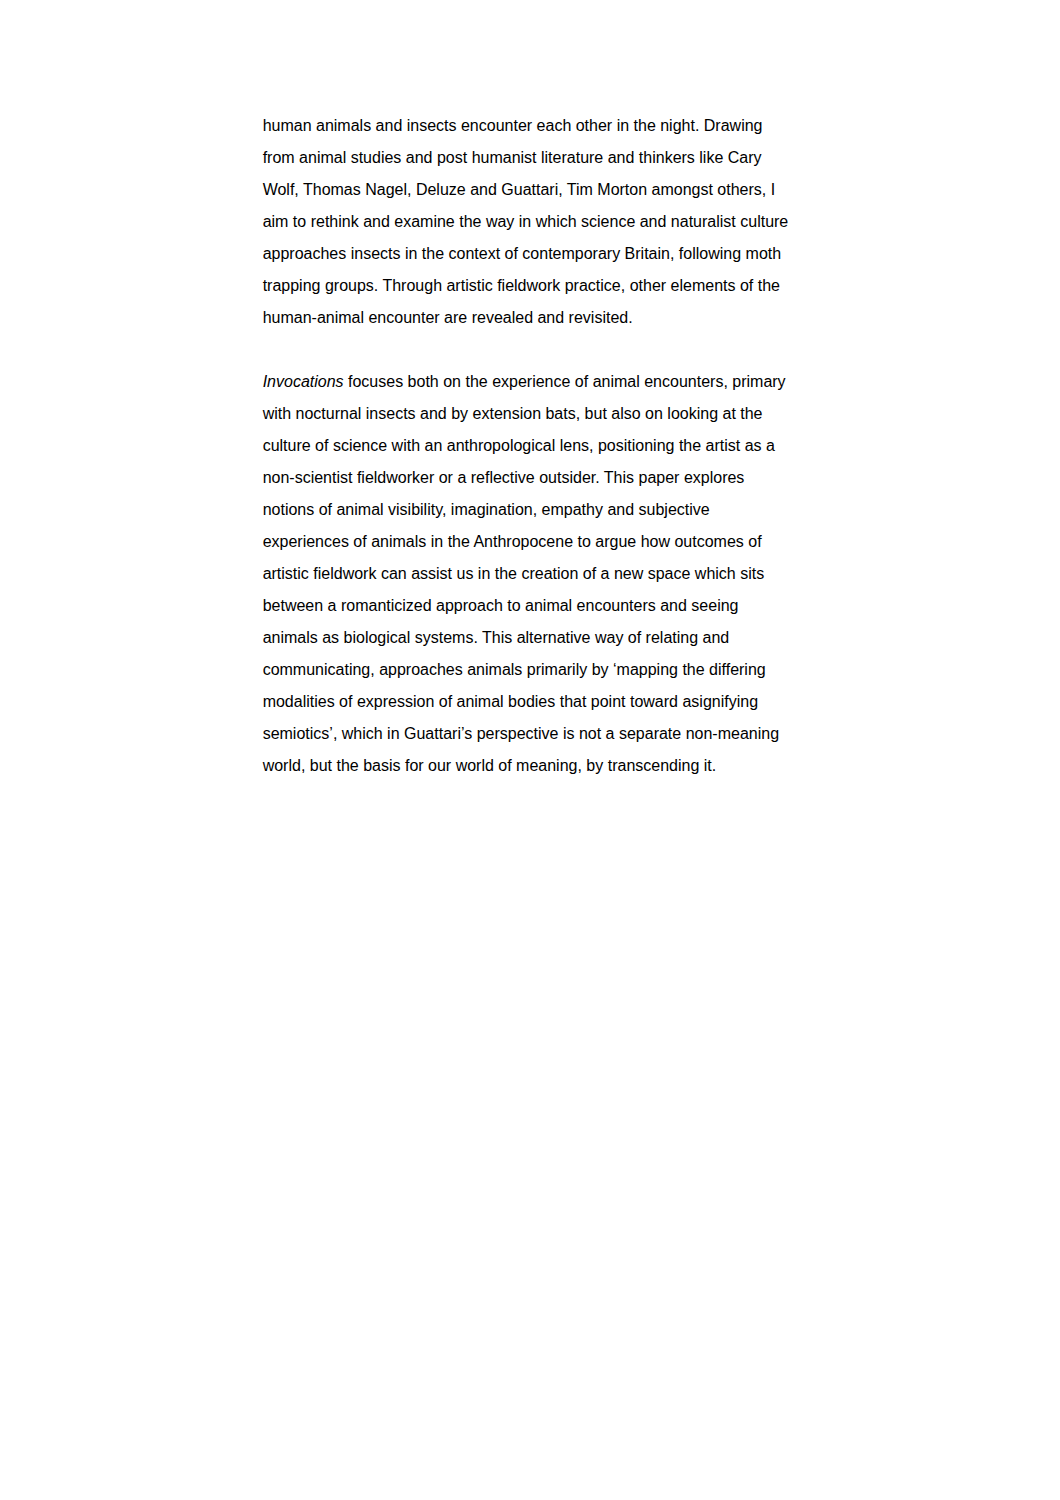human animals and insects encounter each other in the night. Drawing from animal studies and post humanist literature and thinkers like Cary Wolf, Thomas Nagel, Deluze and Guattari, Tim Morton amongst others, I aim to rethink and examine the way in which science and naturalist culture approaches insects in the context of contemporary Britain, following moth trapping groups. Through artistic fieldwork practice, other elements of the human-animal encounter are revealed and revisited.
Invocations focuses both on the experience of animal encounters, primary with nocturnal insects and by extension bats, but also on looking at the culture of science with an anthropological lens, positioning the artist as a non-scientist fieldworker or a reflective outsider. This paper explores notions of animal visibility, imagination, empathy and subjective experiences of animals in the Anthropocene to argue how outcomes of artistic fieldwork can assist us in the creation of a new space which sits between a romanticized approach to animal encounters and seeing animals as biological systems. This alternative way of relating and communicating, approaches animals primarily by ‘mapping the differing modalities of expression of animal bodies that point toward asignifying semiotics’, which in Guattari’s perspective is not a separate non-meaning world, but the basis for our world of meaning, by transcending it.